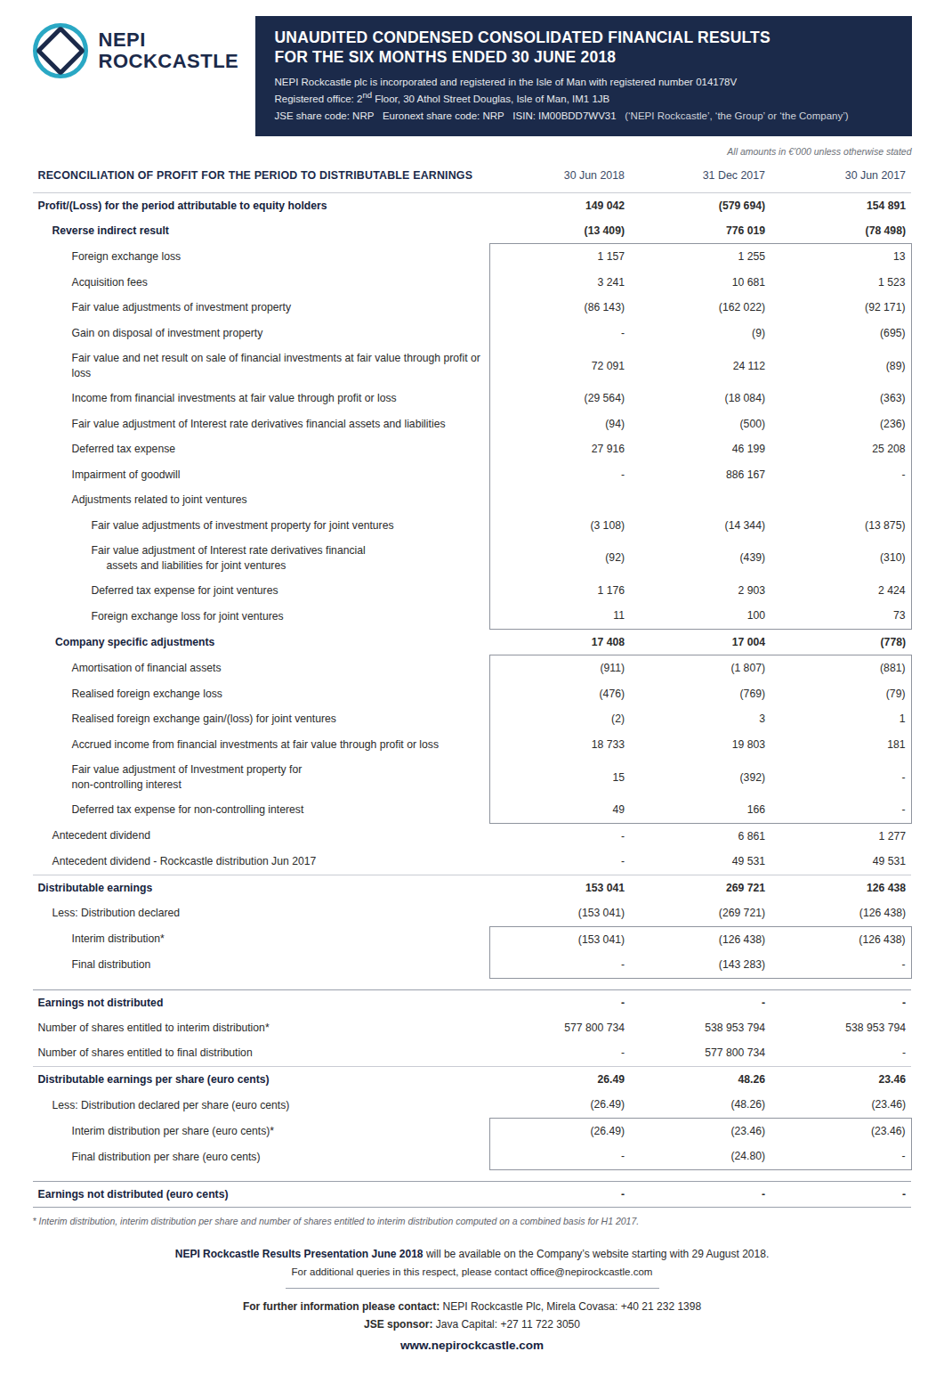NEPI ROCKCASTLE
Unaudited condensed consolidated financial results
for the six months ended 30 June 2018
NEPI Rockcastle plc is incorporated and registered in the Isle of Man with registered number 014178V
Registered office: 2nd Floor, 30 Athol Street Douglas, Isle of Man, IM1 1JB
JSE share code: NRP Euronext share code: NRP ISIN: IM00BDD7WV31 (‘NEPI Rockcastle’, ‘the Group’ or ‘the Company’)
All amounts in €’000 unless otherwise stated
| Reconciliation of profit for the period to distributable earnings | 30 Jun 2018 | 31 Dec 2017 | 30 Jun 2017 |
| --- | --- | --- | --- |
| Profit/(Loss) for the period attributable to equity holders | 149 042 | (579 694) | 154 891 |
| Reverse indirect result | (13 409) | 776 019 | (78 498) |
| Foreign exchange loss | 1 157 | 1 255 | 13 |
| Acquisition fees | 3 241 | 10 681 | 1 523 |
| Fair value adjustments of investment property | (86 143) | (162 022) | (92 171) |
| Gain on disposal of investment property | - | (9) | (695) |
| Fair value and net result on sale of financial investments at fair value through profit or loss | 72 091 | 24 112 | (89) |
| Income from financial investments at fair value through profit or loss | (29 564) | (18 084) | (363) |
| Fair value adjustment of Interest rate derivatives financial assets and liabilities | (94) | (500) | (236) |
| Deferred tax expense | 27 916 | 46 199 | 25 208 |
| Impairment of goodwill | - | 886 167 | - |
| Adjustments related to joint ventures | | | |
| Fair value adjustments of investment property for joint ventures | (3 108) | (14 344) | (13 875) |
| Fair value adjustment of Interest rate derivatives financial assets and liabilities for joint ventures | (92) | (439) | (310) |
| Deferred tax expense for joint ventures | 1 176 | 2 903 | 2 424 |
| Foreign exchange loss for joint ventures | 11 | 100 | 73 |
| Company specific adjustments | 17 408 | 17 004 | (778) |
| Amortisation of financial assets | (911) | (1 807) | (881) |
| Realised foreign exchange loss | (476) | (769) | (79) |
| Realised foreign exchange gain/(loss) for joint ventures | (2) | 3 | 1 |
| Accrued income from financial investments at fair value through profit or loss | 18 733 | 19 803 | 181 |
| Fair value adjustment of Investment property for non-controlling interest | 15 | (392) | - |
| Deferred tax expense for non-controlling interest | 49 | 166 | - |
| Antecedent dividend | - | 6 861 | 1 277 |
| Antecedent dividend - Rockcastle distribution Jun 2017 | - | 49 531 | 49 531 |
| Distributable earnings | 153 041 | 269 721 | 126 438 |
| Less: Distribution declared | (153 041) | (269 721) | (126 438) |
| Interim distribution* | (153 041) | (126 438) | (126 438) |
| Final distribution | - | (143 283) | - |
| Earnings not distributed | - | - | - |
| Number of shares entitled to interim distribution* | 577 800 734 | 538 953 794 | 538 953 794 |
| Number of shares entitled to final distribution | - | 577 800 734 | - |
| Distributable earnings per share (euro cents) | 26.49 | 48.26 | 23.46 |
| Less: Distribution declared per share (euro cents) | (26.49) | (48.26) | (23.46) |
| Interim distribution per share (euro cents)* | (26.49) | (23.46) | (23.46) |
| Final distribution per share (euro cents) | - | (24.80) | - |
| Earnings not distributed (euro cents) | - | - | - |
* Interim distribution, interim distribution per share and number of shares entitled to interim distribution computed on a combined basis for H1 2017.
NEPI Rockcastle Results Presentation June 2018 will be available on the Company’s website starting with 29 August 2018.
For additional queries in this respect, please contact office@nepirockcastle.com
For further information please contact: NEPI Rockcastle Plc, Mirela Covasa: +40 21 232 1398
JSE sponsor: Java Capital: +27 11 722 3050
www.nepirockcastle.com